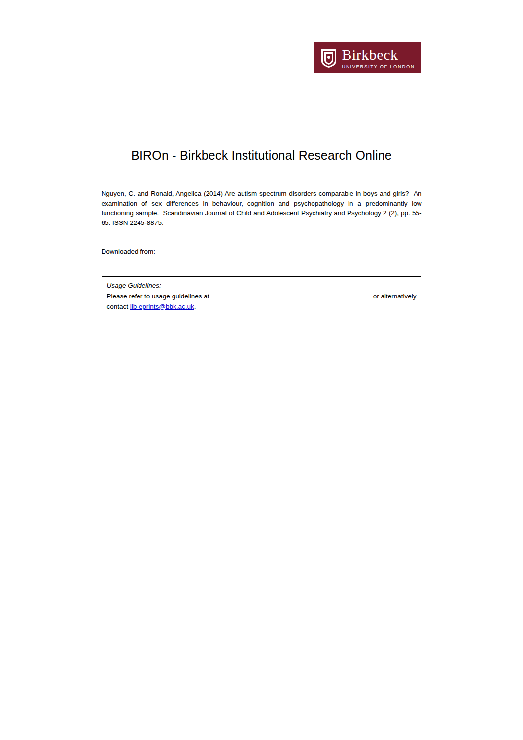Birkbeck University of London
BIROn - Birkbeck Institutional Research Online
Nguyen, C. and Ronald, Angelica (2014) Are autism spectrum disorders comparable in boys and girls? An examination of sex differences in behaviour, cognition and psychopathology in a predominantly low functioning sample. Scandinavian Journal of Child and Adolescent Psychiatry and Psychology 2 (2), pp. 55-65. ISSN 2245-8875.
Downloaded from:
Usage Guidelines:
Please refer to usage guidelines at or alternatively
contact lib-eprints@bbk.ac.uk.